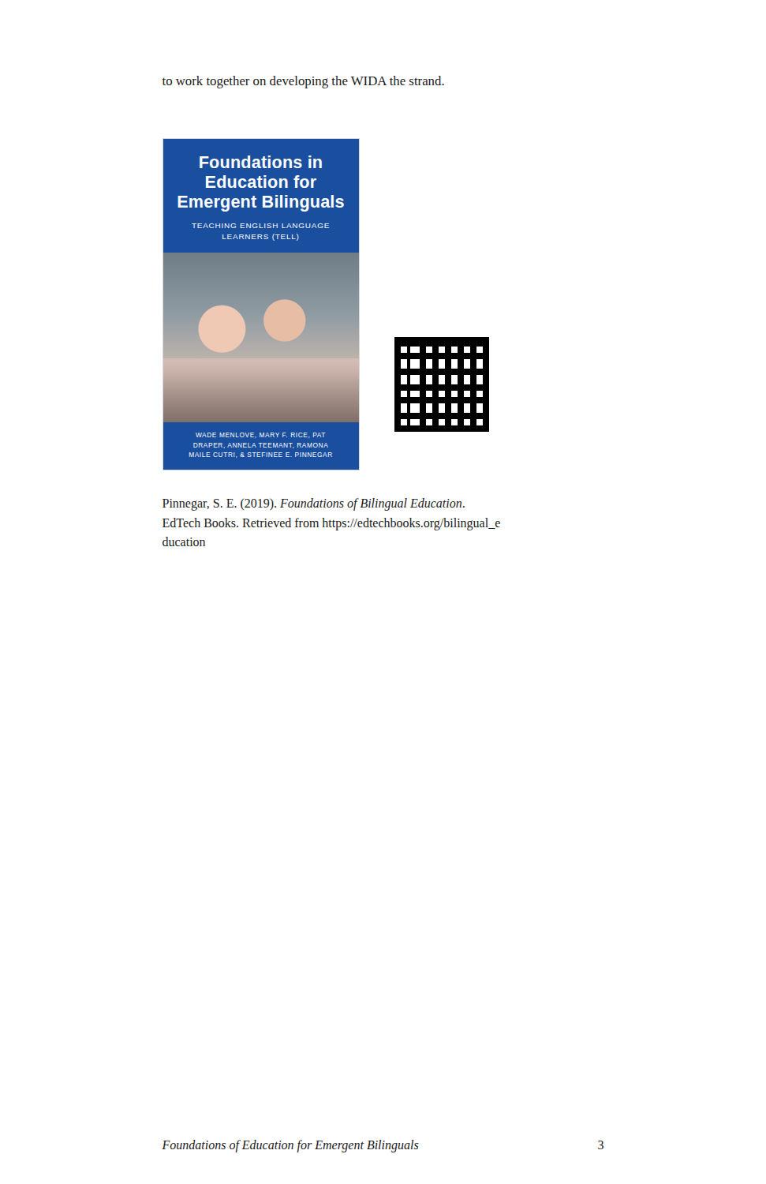to work together on developing the WIDA the strand.
Foundations in
Education for
Emergent Bilinguals
TEACHING ENGLISH LANGUAGE
LEARNERS (TELL)
WADE MENLOVE, MARY F. RICE, PAT
DRAPER, ANNELA TEEMANT, RAMONA
MAILE CUTRI, & STEFINEE E. PINNEGAR
Pinnegar, S. E. (2019). Foundations of Bilingual Education. EdTech Books. Retrieved from https://edtechbooks.org/bilingual_education
Foundations of Education for Emergent Bilinguals 3